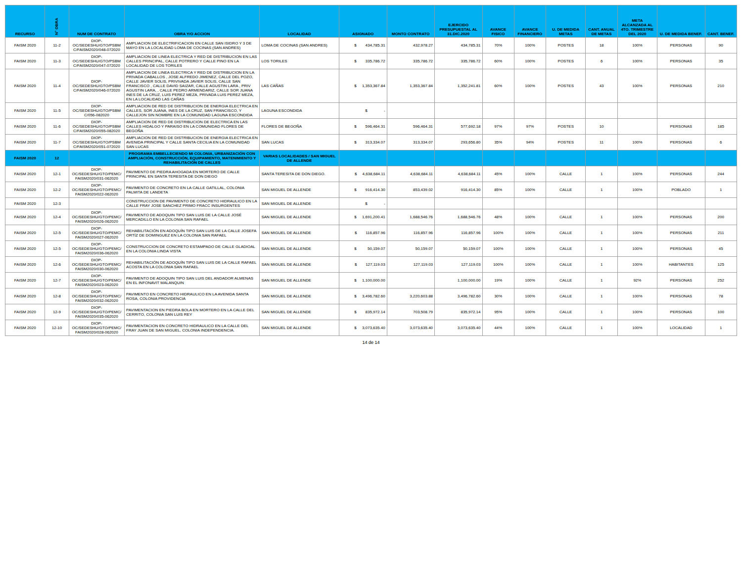| RECURSO | N° OBRA | NUM DE CONTRATO | OBRA Y/O ACCION | LOCALIDAD | ASIGNADO | MONTO CONTRATO | EJERCIDO PRESUPUESTAL AL 31.DIC.2020 | AVANCE FISICO | AVANCE FINANCIERO | U. DE MEDIDA METAS | CANT. ANUAL DE METAS | META ALCANZADA AL 4TO. TRIMESTRE DEL 2020 | U. DE MEDIDA BENEF. | CANT. BENEF. |
| --- | --- | --- | --- | --- | --- | --- | --- | --- | --- | --- | --- | --- | --- | --- |
| FAISM 2020 | 11-2 | DIOP-OC/SEDESHU/GTO/PSBM C/FAISM2020/048-072020 | AMPLIACION DE ELECTRIFICACION EN CALLE SAN ISIDRO Y 3 DE MAYO EN LA LOCALIDAD LOMA DE COCINAS (SAN ANDRES) | LOMA DE COCINAS (SAN ANDRES) | $ 434,785.31 | 432,978.27 | 434,785.31 | 70% | 100% | POSTES | 18 | 100% | PERSONAS | 90 |
| FAISM 2020 | 11-3 | DIOP-OC/SEDESHU/GTO/PSBM C/FAISM2020/047-072020 | AMPLIACION DE LINEA ELECTRICA Y RED DE DISTRIBUCION EN LAS CALLES PRINCIPAL, CALLE POTRERO Y CALLE PINO EN LA LOCALIDAD DE LOS TORILES | LOS TORILES | $ 335,786.72 | 335,786.72 | 335,786.72 | 60% | 100% | POSTES | 6 | 100% | PERSONAS | 35 |
| FAISM 2020 | 11-4 | DIOP-OC/SEDESHU/GTO/PSBM C/FAISM2020/046-072020 | AMPLIACION DE LINEA ELECTRICA Y RED DE DISTRIBUCION EN LA PRIVADA CABALLOS , JOSE ALFREDO JIMENEZ, CALLE DEL POZO, CALLE JAVIER SOLIS, PRIVIVADA JAVIER SOLIS, CALLE SAN FRANCISCO , CALLE DAVID SAIZAR, CALLE AGUSTIN LARA , PRIV AGUSTIN LARA, , CALLE PEDRO ARMENDARIZ, CALLE SOR JUANA INES DE LA CRUZ, LUIS PEREZ MEZA, PRIVADA LUIS PEREZ MEZA, EN LA LOCALIDAD LAS CAÑAS | LAS CAÑAS | $ 1,353,367.84 | 1,353,367.84 | 1,352,241.81 | 60% | 100% | POSTES | 43 | 100% | PERSONAS | 210 |
| FAISM 2020 | 11-5 | DIOP-OC/SEDESHU/GTO/PSBM C/056-082020 | AMPLIACION DE RED DE DISTRIBUCION DE ENERGIA ELECTRICA EN CALLES, SOR JUANA, INES DE LA CRUZ, SAN FRANCISCO, Y CALLEJON SIN NOMBRE EN LA COMUNIDAD LAGUNA ESCONDIDA | LAGUNA ESCONDIDA | $ - | | | | | | | | | |
| FAISM 2020 | 11-6 | DIOP-OC/SEDESHU/GTO/PSBM C/FAISM2020/055-082020 | AMPLIACION DE RED DE DISTRIBUCION DE ELECTRICA EN LAS CALLES HIDALGO Y PARAISO EN LA COMUNIDAD FLORES DE BEGOÑA | FLORES DE BEGOÑA | $ 596,464.31 | 596,464.31 | 577,692.18 | 97% | 97% | POSTES | 10 | | PERSONAS | 185 |
| FAISM 2020 | 11-7 | DIOP-OC/SEDESHU/GTO/PSBM C/FAISM2020/051-072020 | AMPLIACION DE RED DE DISTRIBUCION DE ENERGIA ELECTRICA EN AVENIDA PRINCIPAL Y CALLE SANTA CECILIA EN LA COMUNIDAD SAN LUCAS | SAN LUCAS | $ 313,334.07 | 313,334.07 | 293,656.80 | 35% | 94% | POSTES | 11 | 100% | PERSONAS | 6 |
| FAISM 2020 | 12 | | PROGRAMA EMBELLECIENDO MI COLONIA, URBANIZACIÓN CON AMPLIACIÓN, CONSTRUCCIÓN, EQUIPAMIENTO, MATENIMIENTO Y REHABILITACIÓN DE CALLES | VARIAS LOCALIDADES / SAN MIGUEL DE ALLENDE | | | | | | | | | | |
| FAISM 2020 | 12-1 | DIOP-OC/SEDESHU/GTO/PEMC/ FAISM2020/031-062020 | PAVIMENTO DE PIEDRA AHOGADA EN MORTERO DE CALLE PRINCIPAL EN SANTA TERESITA DE DON DIEGO | SANTA TERESITA DE DON DIEGO. | $ 4,638,684.11 | 4,638,684.11 | 4,638,684.11 | 45% | 100% | CALLE | 1 | 100% | PERSONAS | 244 |
| FAISM 2020 | 12-2 | DIOP-OC/SEDESHU/GTO/PEMC/ FAISM2020/022-062020 | PAVIMENTO DE CONCRETO EN LA CALLE GATILLAL, COLONIA PALMITA DE LANDETA | SAN MIGUEL DE ALLENDE | $ 916,414.30 | 853,439.02 | 916,414.30 | 85% | 100% | CALLE | 1 | 100% | POBLADO | 1 |
| FAISM 2020 | 12-3 | | CONSTRUCCION DE PAVIMENTO DE CONCRETO HIDRAULICO EN LA CALLE FRAY JOSE SANCHEZ PRIMO FRACC INSURGENTES | SAN MIGUEL DE ALLENDE | $ - | | | | | | | | | |
| FAISM 2020 | 12-4 | DIOP-OC/SEDESHU/GTO/PEMC/ FAISM2020/026-062020 | PAVIMENTO DE ADOQUIN TIPO SAN LUIS DE LA CALLE JOSÉ MERCADILLO EN LA COLONIA SAN RAFAEL | SAN MIGUEL DE ALLENDE | $ 1,691,200.41 | 1,688,546.76 | 1,688,546.76 | 48% | 100% | CALLE | 1 | 100% | PERSONAS | 200 |
| FAISM 2020 | 12-5 | DIOP-OC/SEDESHU/GTO/PEMC/ FAISM2020/027-062020 | REHABILITACIÓN EN ADOQUÍN TIPO SAN LUIS DE LA CALLE JOSEFA ORTÍZ DE DOMINGUEZ EN LA COLONIA SAN RAFAEL | SAN MIGUEL DE ALLENDE | $ 116,857.96 | 116,857.96 | 116,857.96 | 100% | 100% | CALLE | 1 | 100% | PERSONAS | 211 |
| FAISM 2020 | 12-5 | DIOP-OC/SEDESHU/GTO/PEMC/ FAISM2020/036-062020 | CONSTRUCCION DE CONCRETO ESTAMPADO DE CALLE GLADIOAL EN LA COLONIA LINDA VISTA | SAN MIGUEL DE ALLENDE | $ 50,159.07 | 50,159.07 | 50,159.07 | 100% | 100% | CALLE | 1 | 100% | PERSONAS | 45 |
| FAISM 2020 | 12-6 | DIOP-OC/SEDESHU/GTO/PEMC/ FAISM2020/030-062020 | REHABILITACIÓN DE ADOQUÍN TIPO SAN LUIS DE LA CALLE RAFAEL ACOSTA EN LA COLONIA SAN RAFAEL | SAN MIGUEL DE ALLENDE | $ 127,119.03 | 127,119.03 | 127,119.03 | 100% | 100% | CALLE | 1 | 100% | HABITANTES | 125 |
| FAISM 2020 | 12-7 | DIOP-OC/SEDESHU/GTO/PEMC/ FAISM2020/023-062020 | PAVIMENTO DE ADOQUIN TIPO SAN LUIS DEL ANDADOR ALMENAS EN EL INFONAVIT MALANQUIN | SAN MIGUEL DE ALLENDE | $ 1,100,000.00 | | 1,100,000.00 | 19% | 100% | CALLE | 1 | 92% | PERSONAS | 252 |
| FAISM 2020 | 12-8 | DIOP-OC/SEDESHU/GTO/PEMC/ FAISM2020/032-062020 | PAVIMENTO EN CONCRETO HIDRAULICO EN LA AVENIDA SANTA ROSA, COLONIA PROVIDENCIA | SAN MIGUEL DE ALLENDE | $ 3,496,782.60 | 3,220,603.88 | 3,496,782.60 | 30% | 100% | CALLE | 1 | 100% | PERSONAS | 78 |
| FAISM 2020 | 12-9 | DIOP-OC/SEDESHU/GTO/PEMC/ FAISM2020/035-062020 | PAVIMENTACION EN PIEDRA BOLA EN MORTERO EN LA CALLE DEL CERRITO, COLONIA SAN LUIS REY | SAN MIGUEL DE ALLENDE | $ 835,972.14 | 703,508.79 | 835,972.14 | 95% | 100% | CALLE | 1 | 100% | PERSONAS | 100 |
| FAISM 2020 | 12-10 | DIOP-OC/SEDESHU/GTO/PEMC/ FAISM2020/028-062020 | PAVIMENTACION EN CONCRETO HIDRAULICO EN LA CALLE DEL FRAY JUAN DE SAN MIGUEL, COLONIA INDEPENDENCIA. | SAN MIGUEL DE ALLENDE | $ 3,073,635.40 | 3,073,635.40 | 3,073,635.40 | 44% | 100% | CALLE | 1 | 100% | LOCALIDAD | 1 |
14 de 14